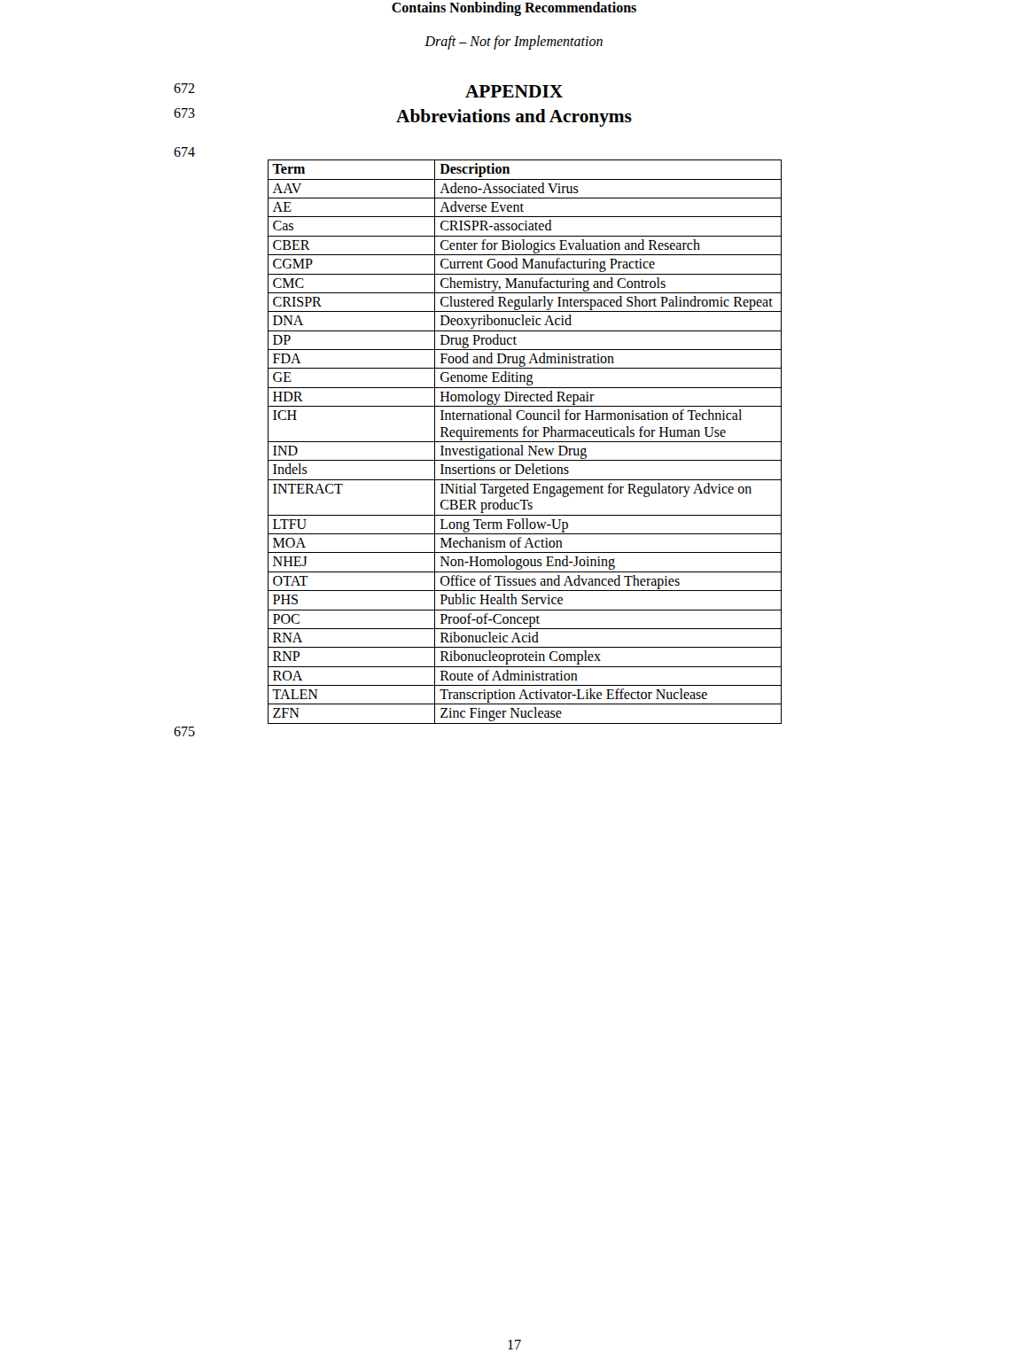Contains Nonbinding Recommendations
Draft – Not for Implementation
672
APPENDIX
673
Abbreviations and Acronyms
674
| Term | Description |
| --- | --- |
| AAV | Adeno-Associated Virus |
| AE | Adverse Event |
| Cas | CRISPR-associated |
| CBER | Center for Biologics Evaluation and Research |
| CGMP | Current Good Manufacturing Practice |
| CMC | Chemistry, Manufacturing and Controls |
| CRISPR | Clustered Regularly Interspaced Short Palindromic Repeat |
| DNA | Deoxyribonucleic Acid |
| DP | Drug Product |
| FDA | Food and Drug Administration |
| GE | Genome Editing |
| HDR | Homology Directed Repair |
| ICH | International Council for Harmonisation of Technical Requirements for Pharmaceuticals for Human Use |
| IND | Investigational New Drug |
| Indels | Insertions or Deletions |
| INTERACT | INitial Targeted Engagement for Regulatory Advice on CBER producTs |
| LTFU | Long Term Follow-Up |
| MOA | Mechanism of Action |
| NHEJ | Non-Homologous End-Joining |
| OTAT | Office of Tissues and Advanced Therapies |
| PHS | Public Health Service |
| POC | Proof-of-Concept |
| RNA | Ribonucleic Acid |
| RNP | Ribonucleoprotein Complex |
| ROA | Route of Administration |
| TALEN | Transcription Activator-Like Effector Nuclease |
| ZFN | Zinc Finger Nuclease |
675
17